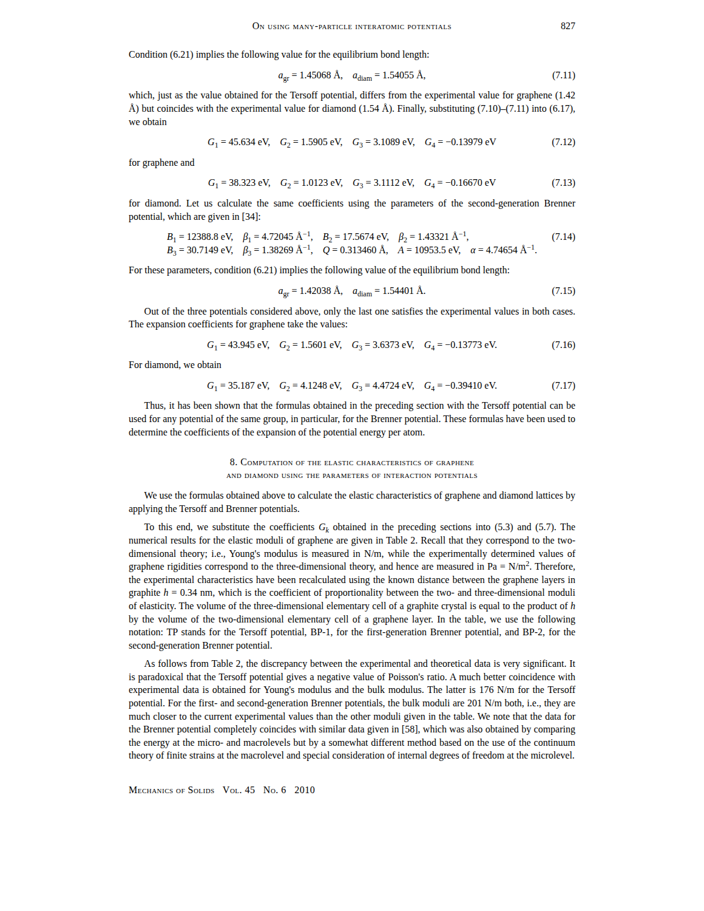On using many-particle interatomic potentials 827
Condition (6.21) implies the following value for the equilibrium bond length:
agr = 1.45068 Å, adiam = 1.54055 Å, (7.11)
which, just as the value obtained for the Tersoff potential, differs from the experimental value for graphene (1.42 Å) but coincides with the experimental value for diamond (1.54 Å). Finally, substituting (7.10)–(7.11) into (6.17), we obtain
G1 = 45.634 eV, G2 = 1.5905 eV, G3 = 3.1089 eV, G4 = −0.13979 eV (7.12)
for graphene and
G1 = 38.323 eV, G2 = 1.0123 eV, G3 = 3.1112 eV, G4 = −0.16670 eV (7.13)
for diamond. Let us calculate the same coefficients using the parameters of the second-generation Brenner potential, which are given in [34]:
B1 = 12388.8 eV, β1 = 4.72045 Å−1, B2 = 17.5674 eV, β2 = 1.43321 Å−1,
B3 = 30.7149 eV, β3 = 1.38269 Å−1, Q = 0.313460 Å, A = 10953.5 eV, α = 4.74654 Å−1. (7.14)
For these parameters, condition (6.21) implies the following value of the equilibrium bond length:
agr = 1.42038 Å, adiam = 1.54401 Å. (7.15)
Out of the three potentials considered above, only the last one satisfies the experimental values in both cases. The expansion coefficients for graphene take the values:
G1 = 43.945 eV, G2 = 1.5601 eV, G3 = 3.6373 eV, G4 = −0.13773 eV. (7.16)
For diamond, we obtain
G1 = 35.187 eV, G2 = 4.1248 eV, G3 = 4.4724 eV, G4 = −0.39410 eV. (7.17)
Thus, it has been shown that the formulas obtained in the preceding section with the Tersoff potential can be used for any potential of the same group, in particular, for the Brenner potential. These formulas have been used to determine the coefficients of the expansion of the potential energy per atom.
8. Computation of the elastic characteristics of graphene
and diamond using the parameters of interaction potentials
We use the formulas obtained above to calculate the elastic characteristics of graphene and diamond lattices by applying the Tersoff and Brenner potentials.
To this end, we substitute the coefficients Gk obtained in the preceding sections into (5.3) and (5.7). The numerical results for the elastic moduli of graphene are given in Table 2. Recall that they correspond to the two-dimensional theory; i.e., Young's modulus is measured in N/m, while the experimentally determined values of graphene rigidities correspond to the three-dimensional theory, and hence are measured in Pa = N/m2. Therefore, the experimental characteristics have been recalculated using the known distance between the graphene layers in graphite h = 0.34 nm, which is the coefficient of proportionality between the two- and three-dimensional moduli of elasticity. The volume of the three-dimensional elementary cell of a graphite crystal is equal to the product of h by the volume of the two-dimensional elementary cell of a graphene layer. In the table, we use the following notation: TP stands for the Tersoff potential, BP-1, for the first-generation Brenner potential, and BP-2, for the second-generation Brenner potential.
As follows from Table 2, the discrepancy between the experimental and theoretical data is very significant. It is paradoxical that the Tersoff potential gives a negative value of Poisson's ratio. A much better coincidence with experimental data is obtained for Young's modulus and the bulk modulus. The latter is 176 N/m for the Tersoff potential. For the first- and second-generation Brenner potentials, the bulk moduli are 201 N/m both, i.e., they are much closer to the current experimental values than the other moduli given in the table. We note that the data for the Brenner potential completely coincides with similar data given in [58], which was also obtained by comparing the energy at the micro- and macrolevels but by a somewhat different method based on the use of the continuum theory of finite strains at the macrolevel and special consideration of internal degrees of freedom at the microlevel.
Mechanics of Solids Vol. 45 No. 6 2010